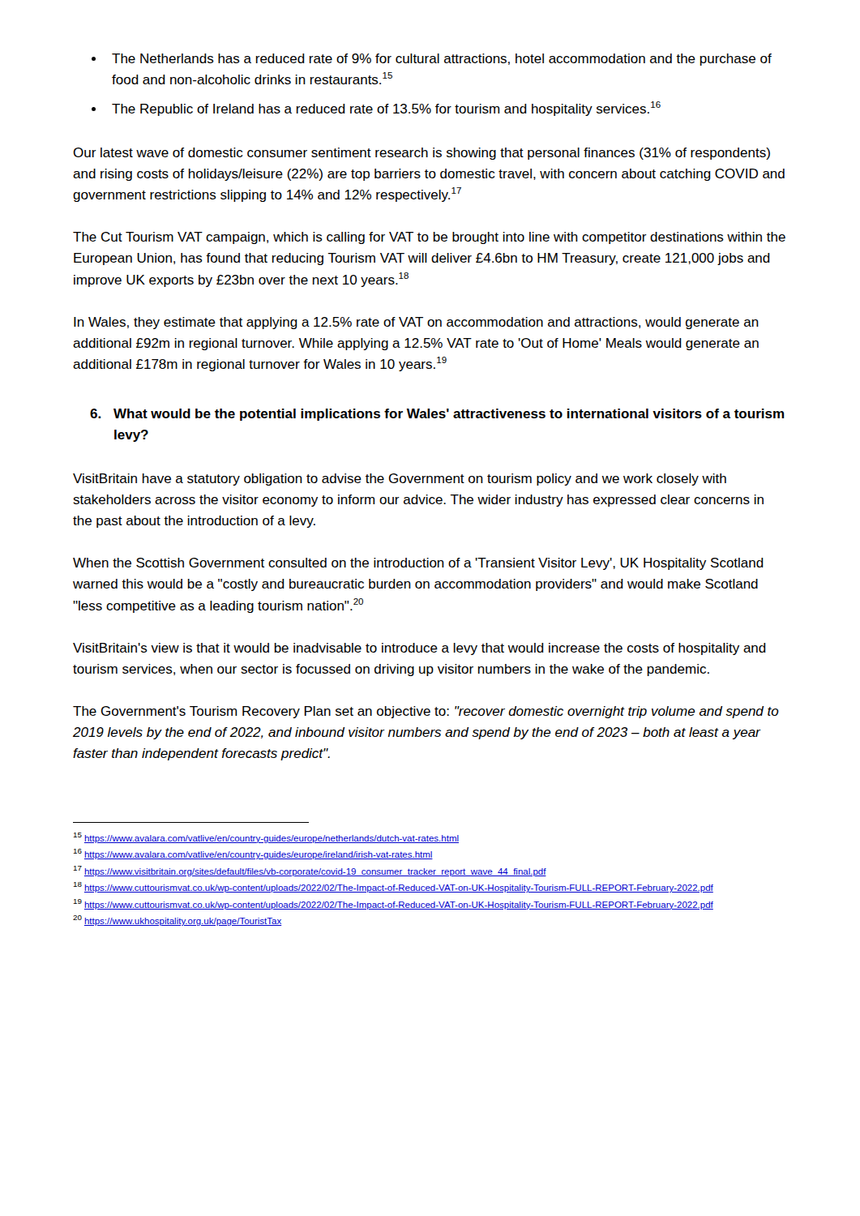The Netherlands has a reduced rate of 9% for cultural attractions, hotel accommodation and the purchase of food and non-alcoholic drinks in restaurants.15
The Republic of Ireland has a reduced rate of 13.5% for tourism and hospitality services.16
Our latest wave of domestic consumer sentiment research is showing that personal finances (31% of respondents) and rising costs of holidays/leisure (22%) are top barriers to domestic travel, with concern about catching COVID and government restrictions slipping to 14% and 12% respectively.17
The Cut Tourism VAT campaign, which is calling for VAT to be brought into line with competitor destinations within the European Union, has found that reducing Tourism VAT will deliver £4.6bn to HM Treasury, create 121,000 jobs and improve UK exports by £23bn over the next 10 years.18
In Wales, they estimate that applying a 12.5% rate of VAT on accommodation and attractions, would generate an additional £92m in regional turnover. While applying a 12.5% VAT rate to 'Out of Home' Meals would generate an additional £178m in regional turnover for Wales in 10 years.19
What would be the potential implications for Wales' attractiveness to international visitors of a tourism levy?
VisitBritain have a statutory obligation to advise the Government on tourism policy and we work closely with stakeholders across the visitor economy to inform our advice. The wider industry has expressed clear concerns in the past about the introduction of a levy.
When the Scottish Government consulted on the introduction of a 'Transient Visitor Levy', UK Hospitality Scotland warned this would be a "costly and bureaucratic burden on accommodation providers" and would make Scotland "less competitive as a leading tourism nation".20
VisitBritain's view is that it would be inadvisable to introduce a levy that would increase the costs of hospitality and tourism services, when our sector is focussed on driving up visitor numbers in the wake of the pandemic.
The Government's Tourism Recovery Plan set an objective to: "recover domestic overnight trip volume and spend to 2019 levels by the end of 2022, and inbound visitor numbers and spend by the end of 2023 – both at least a year faster than independent forecasts predict".
15 https://www.avalara.com/vatlive/en/country-guides/europe/netherlands/dutch-vat-rates.html
16 https://www.avalara.com/vatlive/en/country-guides/europe/ireland/irish-vat-rates.html
17 https://www.visitbritain.org/sites/default/files/vb-corporate/covid-19_consumer_tracker_report_wave_44_final.pdf
18 https://www.cuttourismvat.co.uk/wp-content/uploads/2022/02/The-Impact-of-Reduced-VAT-on-UK-Hospitality-Tourism-FULL-REPORT-February-2022.pdf
19 https://www.cuttourismvat.co.uk/wp-content/uploads/2022/02/The-Impact-of-Reduced-VAT-on-UK-Hospitality-Tourism-FULL-REPORT-February-2022.pdf
20 https://www.ukhospitality.org.uk/page/TouristTax